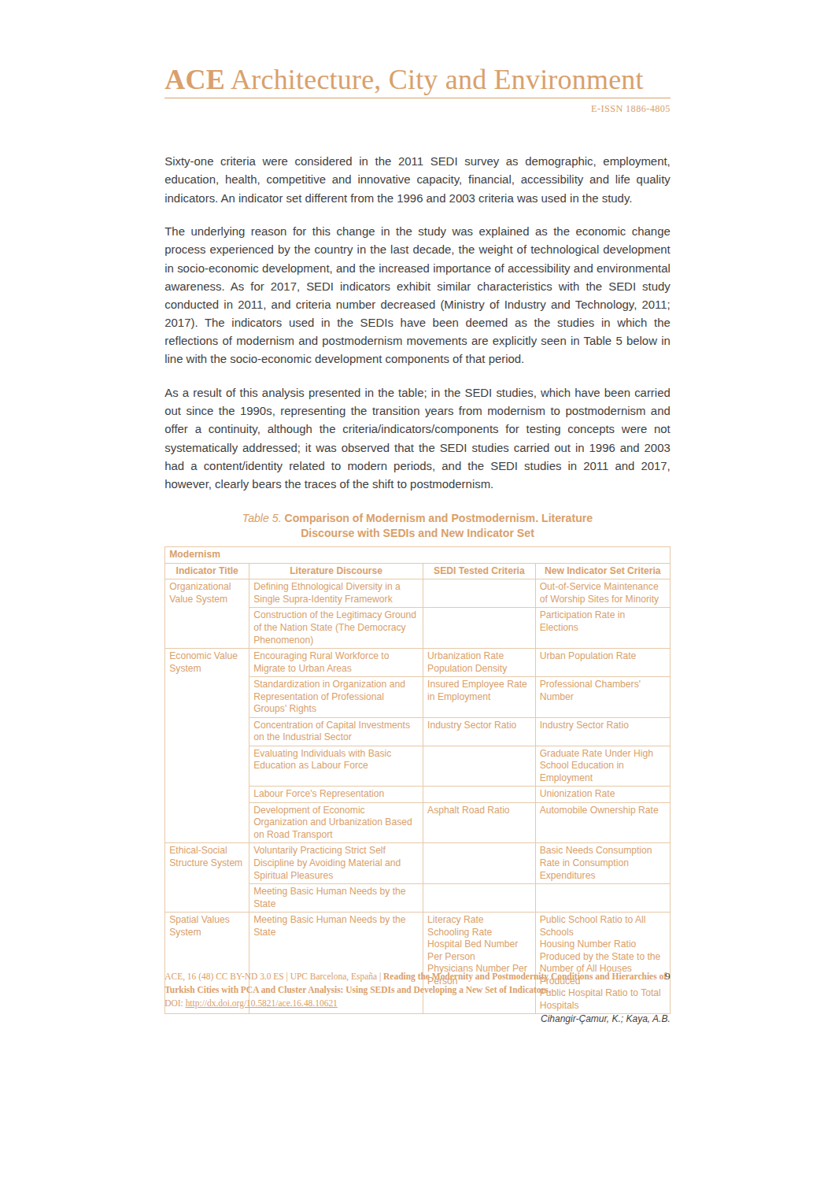ACE Architecture, City and Environment
E-ISSN 1886-4805
Sixty-one criteria were considered in the 2011 SEDI survey as demographic, employment, education, health, competitive and innovative capacity, financial, accessibility and life quality indicators. An indicator set different from the 1996 and 2003 criteria was used in the study.
The underlying reason for this change in the study was explained as the economic change process experienced by the country in the last decade, the weight of technological development in socio-economic development, and the increased importance of accessibility and environmental awareness. As for 2017, SEDI indicators exhibit similar characteristics with the SEDI study conducted in 2011, and criteria number decreased (Ministry of Industry and Technology, 2011; 2017). The indicators used in the SEDIs have been deemed as the studies in which the reflections of modernism and postmodernism movements are explicitly seen in Table 5 below in line with the socio-economic development components of that period.
As a result of this analysis presented in the table; in the SEDI studies, which have been carried out since the 1990s, representing the transition years from modernism to postmodernism and offer a continuity, although the criteria/indicators/components for testing concepts were not systematically addressed; it was observed that the SEDI studies carried out in 1996 and 2003 had a content/identity related to modern periods, and the SEDI studies in 2011 and 2017, however, clearly bears the traces of the shift to postmodernism.
Table 5. Comparison of Modernism and Postmodernism. Literature
Discourse with SEDIs and New Indicator Set
| Modernism |
| Indicator Title | Literature Discourse | SEDI Tested Criteria | New Indicator Set Criteria |
| Organizational Value System | Defining Ethnological Diversity in a Single Supra-Identity Framework | | Out-of-Service Maintenance of Worship Sites for Minority |
| Construction of the Legitimacy Ground of the Nation State (The Democracy Phenomenon) | | Participation Rate in Elections |
| Economic Value System | Encouraging Rural Workforce to Migrate to Urban Areas | Urbanization Rate Population Density | Urban Population Rate |
| Standardization in Organization and Representation of Professional Groups' Rights | Insured Employee Rate in Employment | Professional Chambers' Number |
| Concentration of Capital Investments on the Industrial Sector | Industry Sector Ratio | Industry Sector Ratio |
| Evaluating Individuals with Basic Education as Labour Force | | Graduate Rate Under High School Education in Employment |
| Labour Force's Representation | | Unionization Rate |
| Development of Economic Organization and Urbanization Based on Road Transport | Asphalt Road Ratio | Automobile Ownership Rate |
| Ethical-Social Structure System | Voluntarily Practicing Strict Self Discipline by Avoiding Material and Spiritual Pleasures | | Basic Needs Consumption Rate in Consumption Expenditures |
| Meeting Basic Human Needs by the State | | |
| Spatial Values System | Meeting Basic Human Needs by the State | Literacy Rate Schooling Rate Hospital Bed Number Per Person Physicians Number Per Person | Public School Ratio to All Schools Housing Number Ratio Produced by the State to the Number of All Houses Produced Public Hospital Ratio to Total Hospitals |
9
ACE, 16 (48) CC BY-ND 3.0 ES | UPC Barcelona, España | Reading the Modernity and Postmodernity Conditions and Hierarchies of Turkish Cities with PCA and Cluster Analysis: Using SEDIs and Developing a New Set of Indicators.
DOI: http://dx.doi.org/10.5821/ace.16.48.10621
Cihangir-Çamur, K.; Kaya, A.B.